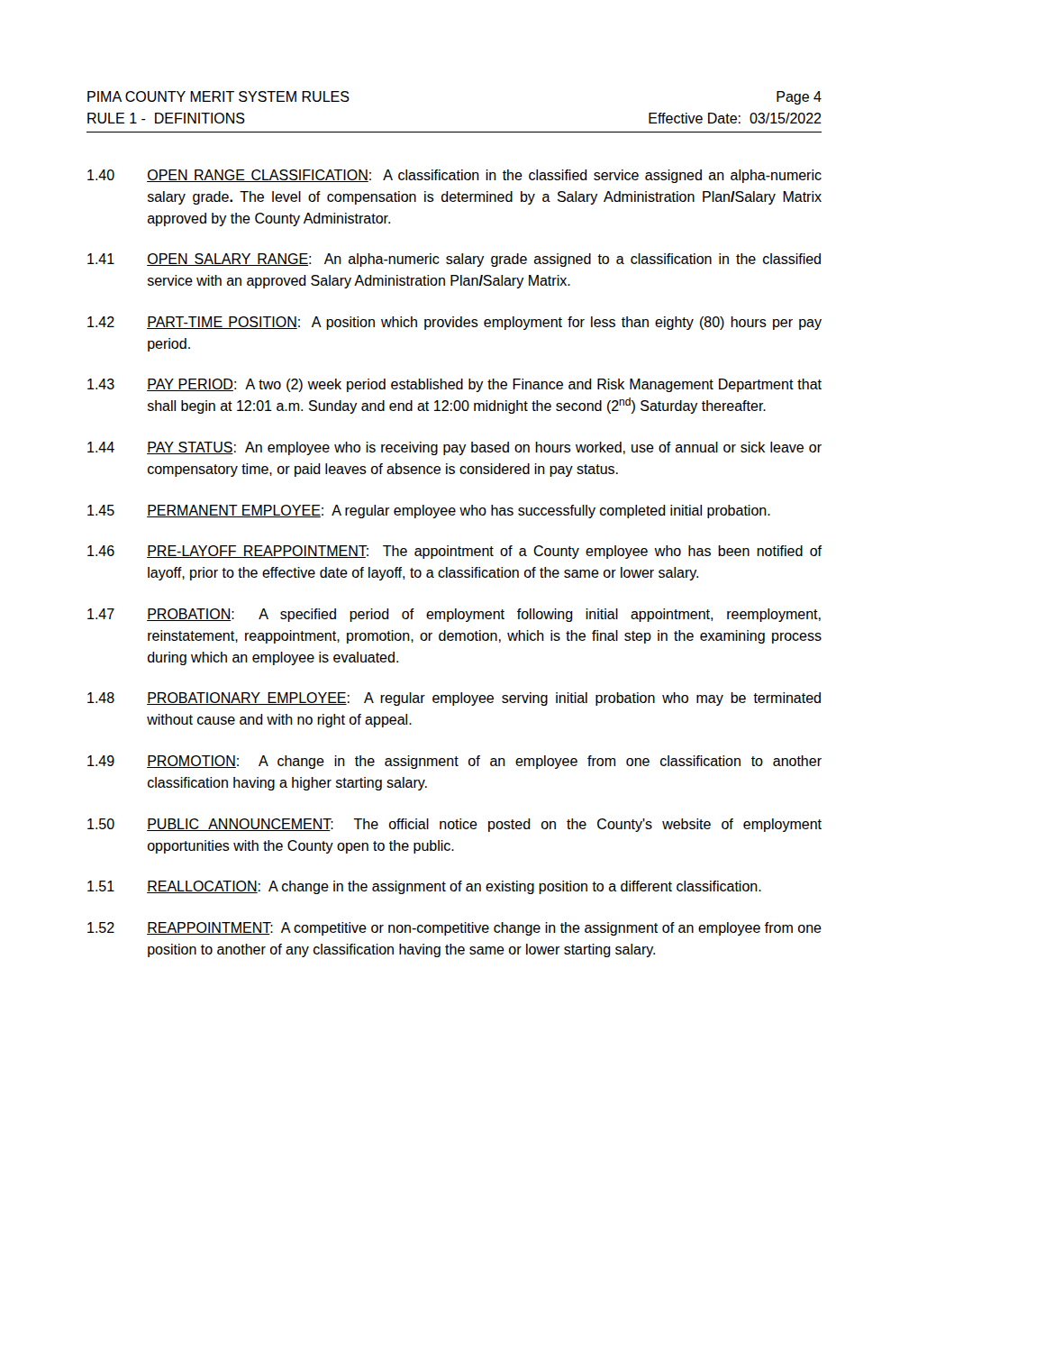PIMA COUNTY MERIT SYSTEM RULES
Page 4
RULE 1 - DEFINITIONS
Effective Date: 03/15/2022
1.40
OPEN RANGE CLASSIFICATION: A classification in the classified service assigned an alpha-numeric salary grade. The level of compensation is determined by a Salary Administration Plan/Salary Matrix approved by the County Administrator.
1.41
OPEN SALARY RANGE: An alpha-numeric salary grade assigned to a classification in the classified service with an approved Salary Administration Plan/Salary Matrix.
1.42
PART-TIME POSITION: A position which provides employment for less than eighty (80) hours per pay period.
1.43
PAY PERIOD: A two (2) week period established by the Finance and Risk Management Department that shall begin at 12:01 a.m. Sunday and end at 12:00 midnight the second (2nd) Saturday thereafter.
1.44
PAY STATUS: An employee who is receiving pay based on hours worked, use of annual or sick leave or compensatory time, or paid leaves of absence is considered in pay status.
1.45
PERMANENT EMPLOYEE: A regular employee who has successfully completed initial probation.
1.46
PRE-LAYOFF REAPPOINTMENT: The appointment of a County employee who has been notified of layoff, prior to the effective date of layoff, to a classification of the same or lower salary.
1.47
PROBATION: A specified period of employment following initial appointment, reemployment, reinstatement, reappointment, promotion, or demotion, which is the final step in the examining process during which an employee is evaluated.
1.48
PROBATIONARY EMPLOYEE: A regular employee serving initial probation who may be terminated without cause and with no right of appeal.
1.49
PROMOTION: A change in the assignment of an employee from one classification to another classification having a higher starting salary.
1.50
PUBLIC ANNOUNCEMENT: The official notice posted on the County's website of employment opportunities with the County open to the public.
1.51
REALLOCATION: A change in the assignment of an existing position to a different classification.
1.52
REAPPOINTMENT: A competitive or non-competitive change in the assignment of an employee from one position to another of any classification having the same or lower starting salary.